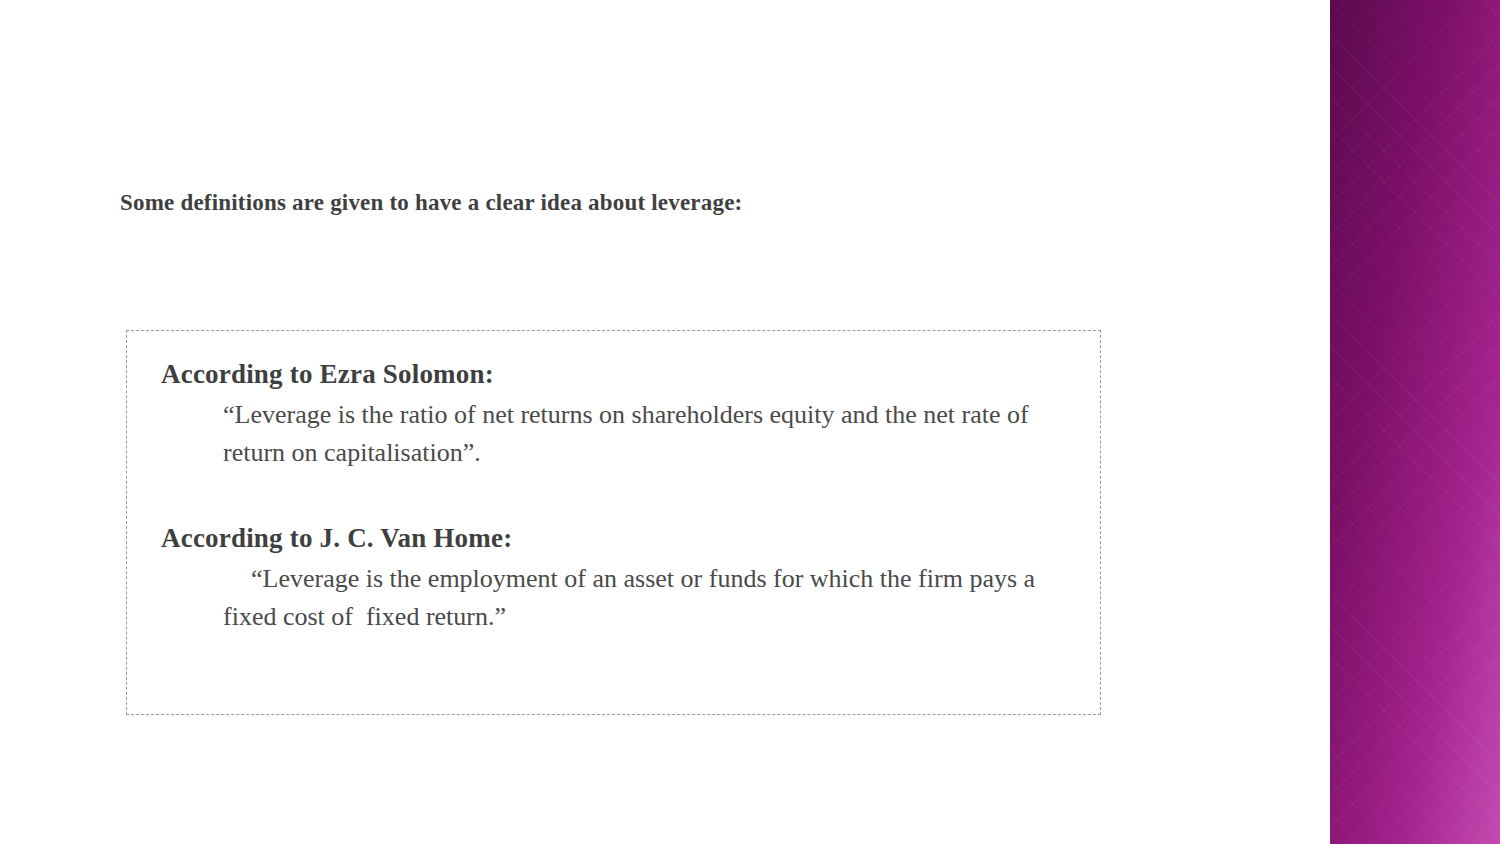Some definitions are given to have a clear idea about leverage:
According to Ezra Solomon:
“Leverage is the ratio of net returns on shareholders equity and the net rate of return on capitalisation”.
According to J. C. Van Home:
“Leverage is the employment of an asset or funds for which the firm pays a fixed cost of fixed return.”